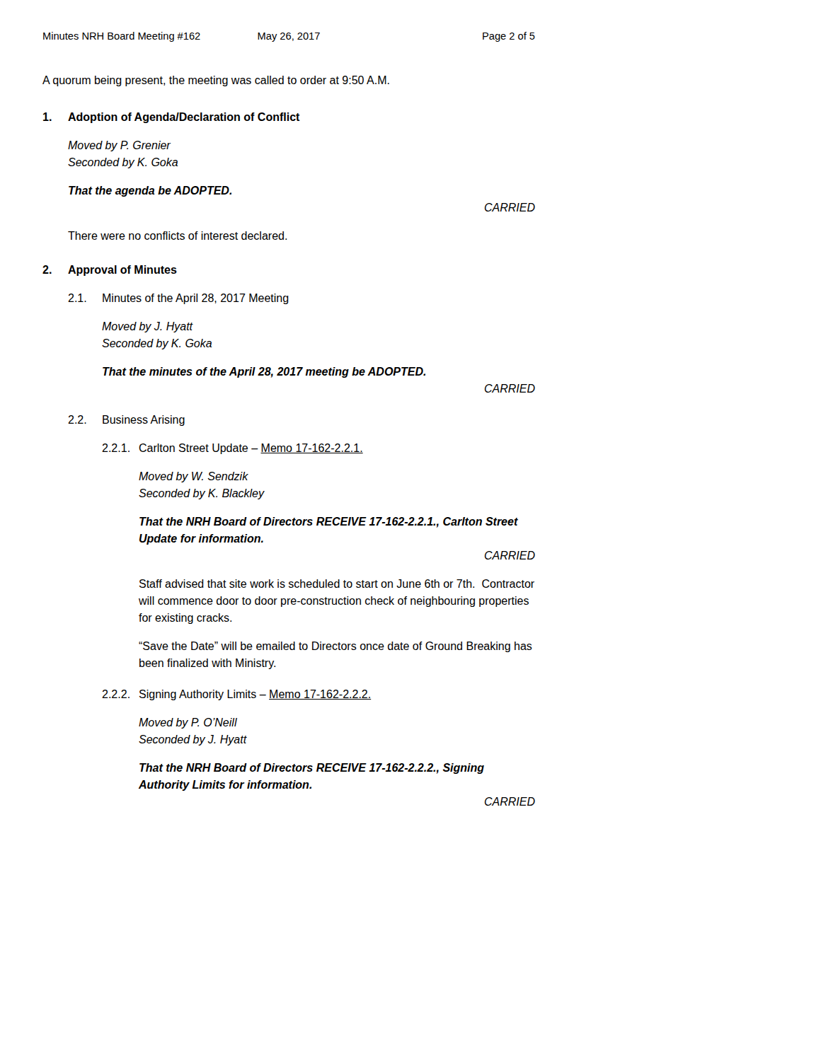Minutes NRH Board Meeting #162
May 26, 2017
Page 2 of 5
A quorum being present, the meeting was called to order at 9:50 A.M.
Adoption of Agenda/Declaration of Conflict
Moved by P. Grenier
Seconded by K. Goka
That the agenda be ADOPTED.
CARRIED
There were no conflicts of interest declared.
Approval of Minutes
Minutes of the April 28, 2017 Meeting
Moved by J. Hyatt
Seconded by K. Goka
That the minutes of the April 28, 2017 meeting be ADOPTED.
CARRIED
Business Arising
Carlton Street Update – Memo 17-162-2.2.1.
Moved by W. Sendzik
Seconded by K. Blackley
That the NRH Board of Directors RECEIVE 17-162-2.2.1., Carlton Street Update for information.
CARRIED
Staff advised that site work is scheduled to start on June 6th or 7th. Contractor will commence door to door pre-construction check of neighbouring properties for existing cracks.
“Save the Date” will be emailed to Directors once date of Ground Breaking has been finalized with Ministry.
Signing Authority Limits – Memo 17-162-2.2.2.
Moved by P. O’Neill
Seconded by J. Hyatt
That the NRH Board of Directors RECEIVE 17-162-2.2.2., Signing Authority Limits for information.
CARRIED